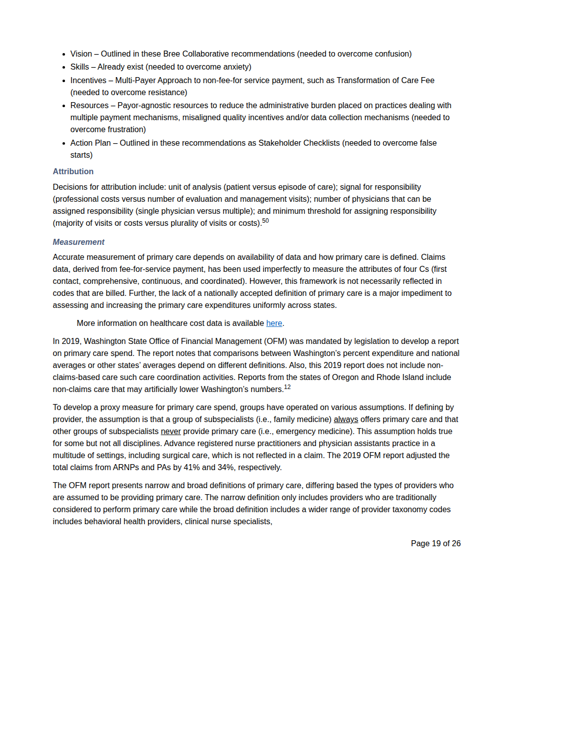Vision – Outlined in these Bree Collaborative recommendations (needed to overcome confusion)
Skills – Already exist (needed to overcome anxiety)
Incentives – Multi-Payer Approach to non-fee-for service payment, such as Transformation of Care Fee (needed to overcome resistance)
Resources – Payor-agnostic resources to reduce the administrative burden placed on practices dealing with multiple payment mechanisms, misaligned quality incentives and/or data collection mechanisms (needed to overcome frustration)
Action Plan – Outlined in these recommendations as Stakeholder Checklists (needed to overcome false starts)
Attribution
Decisions for attribution include: unit of analysis (patient versus episode of care); signal for responsibility (professional costs versus number of evaluation and management visits); number of physicians that can be assigned responsibility (single physician versus multiple); and minimum threshold for assigning responsibility (majority of visits or costs versus plurality of visits or costs).50
Measurement
Accurate measurement of primary care depends on availability of data and how primary care is defined. Claims data, derived from fee-for-service payment, has been used imperfectly to measure the attributes of four Cs (first contact, comprehensive, continuous, and coordinated). However, this framework is not necessarily reflected in codes that are billed. Further, the lack of a nationally accepted definition of primary care is a major impediment to assessing and increasing the primary care expenditures uniformly across states.
More information on healthcare cost data is available here.
In 2019, Washington State Office of Financial Management (OFM) was mandated by legislation to develop a report on primary care spend. The report notes that comparisons between Washington’s percent expenditure and national averages or other states’ averages depend on different definitions. Also, this 2019 report does not include non-claims-based care such care coordination activities. Reports from the states of Oregon and Rhode Island include non-claims care that may artificially lower Washington’s numbers.12
To develop a proxy measure for primary care spend, groups have operated on various assumptions. If defining by provider, the assumption is that a group of subspecialists (i.e., family medicine) always offers primary care and that other groups of subspecialists never provide primary care (i.e., emergency medicine). This assumption holds true for some but not all disciplines. Advance registered nurse practitioners and physician assistants practice in a multitude of settings, including surgical care, which is not reflected in a claim. The 2019 OFM report adjusted the total claims from ARNPs and PAs by 41% and 34%, respectively.
The OFM report presents narrow and broad definitions of primary care, differing based the types of providers who are assumed to be providing primary care. The narrow definition only includes providers who are traditionally considered to perform primary care while the broad definition includes a wider range of provider taxonomy codes includes behavioral health providers, clinical nurse specialists,
Page 19 of 26